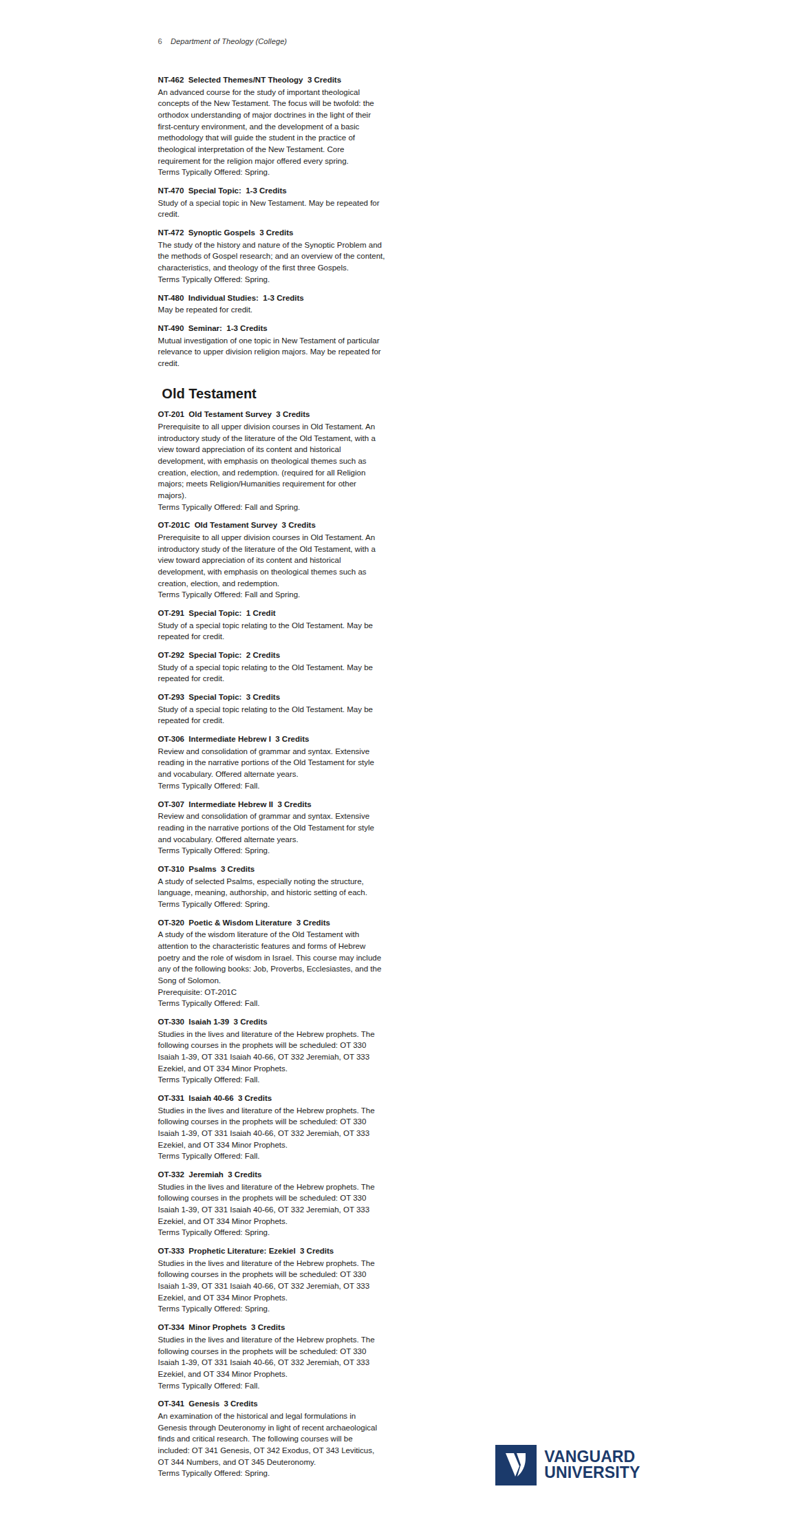6 Department of Theology (College)
NT-462 Selected Themes/NT Theology 3 Credits
An advanced course for the study of important theological concepts of the New Testament. The focus will be twofold: the orthodox understanding of major doctrines in the light of their first-century environment, and the development of a basic methodology that will guide the student in the practice of theological interpretation of the New Testament. Core requirement for the religion major offered every spring.
Terms Typically Offered: Spring.
NT-470 Special Topic: 1-3 Credits
Study of a special topic in New Testament. May be repeated for credit.
NT-472 Synoptic Gospels 3 Credits
The study of the history and nature of the Synoptic Problem and the methods of Gospel research; and an overview of the content, characteristics, and theology of the first three Gospels.
Terms Typically Offered: Spring.
NT-480 Individual Studies: 1-3 Credits
May be repeated for credit.
NT-490 Seminar: 1-3 Credits
Mutual investigation of one topic in New Testament of particular relevance to upper division religion majors. May be repeated for credit.
Old Testament
OT-201 Old Testament Survey 3 Credits
Prerequisite to all upper division courses in Old Testament. An introductory study of the literature of the Old Testament, with a view toward appreciation of its content and historical development, with emphasis on theological themes such as creation, election, and redemption. (required for all Religion majors; meets Religion/Humanities requirement for other majors).
Terms Typically Offered: Fall and Spring.
OT-201C Old Testament Survey 3 Credits
Prerequisite to all upper division courses in Old Testament. An introductory study of the literature of the Old Testament, with a view toward appreciation of its content and historical development, with emphasis on theological themes such as creation, election, and redemption.
Terms Typically Offered: Fall and Spring.
OT-291 Special Topic: 1 Credit
Study of a special topic relating to the Old Testament. May be repeated for credit.
OT-292 Special Topic: 2 Credits
Study of a special topic relating to the Old Testament. May be repeated for credit.
OT-293 Special Topic: 3 Credits
Study of a special topic relating to the Old Testament. May be repeated for credit.
OT-306 Intermediate Hebrew I 3 Credits
Review and consolidation of grammar and syntax. Extensive reading in the narrative portions of the Old Testament for style and vocabulary. Offered alternate years.
Terms Typically Offered: Fall.
OT-307 Intermediate Hebrew II 3 Credits
Review and consolidation of grammar and syntax. Extensive reading in the narrative portions of the Old Testament for style and vocabulary. Offered alternate years.
Terms Typically Offered: Spring.
OT-310 Psalms 3 Credits
A study of selected Psalms, especially noting the structure, language, meaning, authorship, and historic setting of each.
Terms Typically Offered: Spring.
OT-320 Poetic & Wisdom Literature 3 Credits
A study of the wisdom literature of the Old Testament with attention to the characteristic features and forms of Hebrew poetry and the role of wisdom in Israel. This course may include any of the following books: Job, Proverbs, Ecclesiastes, and the Song of Solomon.
Prerequisite: OT-201C
Terms Typically Offered: Fall.
OT-330 Isaiah 1-39 3 Credits
Studies in the lives and literature of the Hebrew prophets. The following courses in the prophets will be scheduled: OT 330 Isaiah 1-39, OT 331 Isaiah 40-66, OT 332 Jeremiah, OT 333 Ezekiel, and OT 334 Minor Prophets.
Terms Typically Offered: Fall.
OT-331 Isaiah 40-66 3 Credits
Studies in the lives and literature of the Hebrew prophets. The following courses in the prophets will be scheduled: OT 330 Isaiah 1-39, OT 331 Isaiah 40-66, OT 332 Jeremiah, OT 333 Ezekiel, and OT 334 Minor Prophets.
Terms Typically Offered: Fall.
OT-332 Jeremiah 3 Credits
Studies in the lives and literature of the Hebrew prophets. The following courses in the prophets will be scheduled: OT 330 Isaiah 1-39, OT 331 Isaiah 40-66, OT 332 Jeremiah, OT 333 Ezekiel, and OT 334 Minor Prophets.
Terms Typically Offered: Spring.
OT-333 Prophetic Literature: Ezekiel 3 Credits
Studies in the lives and literature of the Hebrew prophets. The following courses in the prophets will be scheduled: OT 330 Isaiah 1-39, OT 331 Isaiah 40-66, OT 332 Jeremiah, OT 333 Ezekiel, and OT 334 Minor Prophets.
Terms Typically Offered: Spring.
OT-334 Minor Prophets 3 Credits
Studies in the lives and literature of the Hebrew prophets. The following courses in the prophets will be scheduled: OT 330 Isaiah 1-39, OT 331 Isaiah 40-66, OT 332 Jeremiah, OT 333 Ezekiel, and OT 334 Minor Prophets.
Terms Typically Offered: Fall.
OT-341 Genesis 3 Credits
An examination of the historical and legal formulations in Genesis through Deuteronomy in light of recent archaeological finds and critical research. The following courses will be included: OT 341 Genesis, OT 342 Exodus, OT 343 Leviticus, OT 344 Numbers, and OT 345 Deuteronomy.
Terms Typically Offered: Spring.
Vanguard University